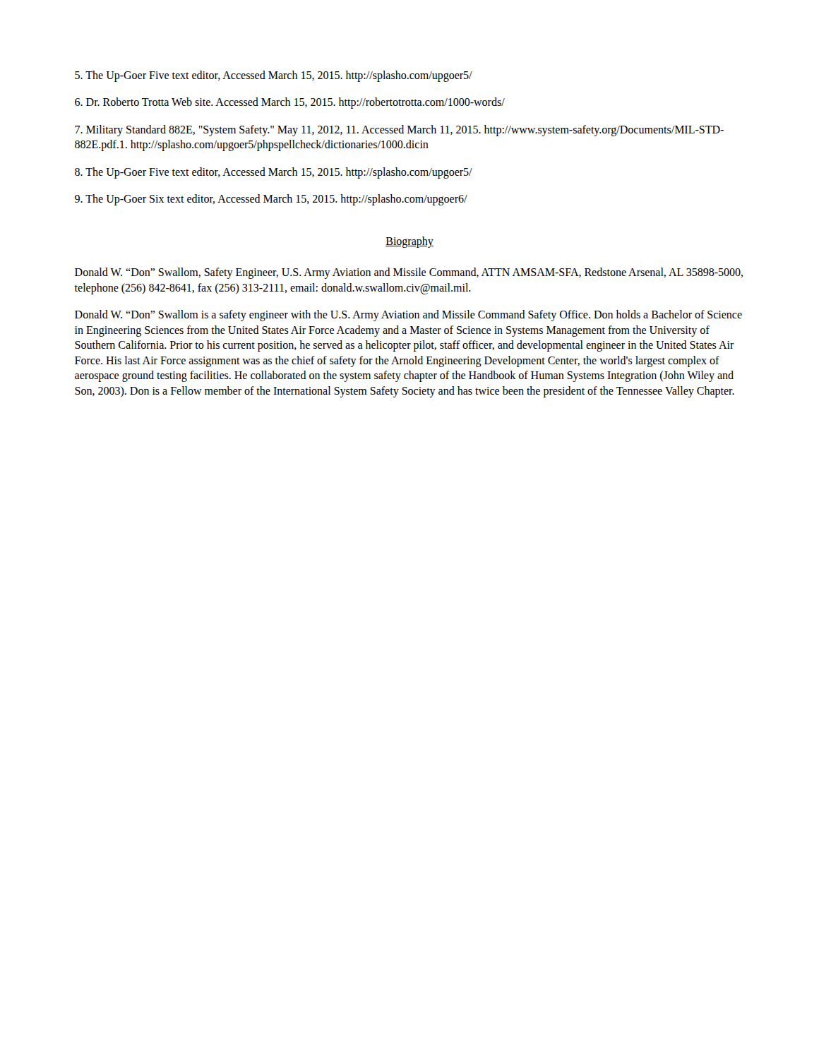5. The Up-Goer Five text editor, Accessed March 15, 2015. http://splasho.com/upgoer5/
6. Dr. Roberto Trotta Web site. Accessed March 15, 2015. http://robertotrotta.com/1000-words/
7. Military Standard 882E, "System Safety." May 11, 2012, 11. Accessed March 11, 2015. http://www.system-safety.org/Documents/MIL-STD-882E.pdf.1. http://splasho.com/upgoer5/phpspellcheck/dictionaries/1000.dicin
8. The Up-Goer Five text editor, Accessed March 15, 2015. http://splasho.com/upgoer5/
9. The Up-Goer Six text editor, Accessed March 15, 2015. http://splasho.com/upgoer6/
Biography
Donald W. “Don” Swallom, Safety Engineer, U.S. Army Aviation and Missile Command, ATTN AMSAM-SFA, Redstone Arsenal, AL 35898-5000, telephone (256) 842-8641, fax (256) 313-2111, email: donald.w.swallom.civ@mail.mil.
Donald W. “Don” Swallom is a safety engineer with the U.S. Army Aviation and Missile Command Safety Office. Don holds a Bachelor of Science in Engineering Sciences from the United States Air Force Academy and a Master of Science in Systems Management from the University of Southern California. Prior to his current position, he served as a helicopter pilot, staff officer, and developmental engineer in the United States Air Force. His last Air Force assignment was as the chief of safety for the Arnold Engineering Development Center, the world's largest complex of aerospace ground testing facilities. He collaborated on the system safety chapter of the Handbook of Human Systems Integration (John Wiley and Son, 2003). Don is a Fellow member of the International System Safety Society and has twice been the president of the Tennessee Valley Chapter.